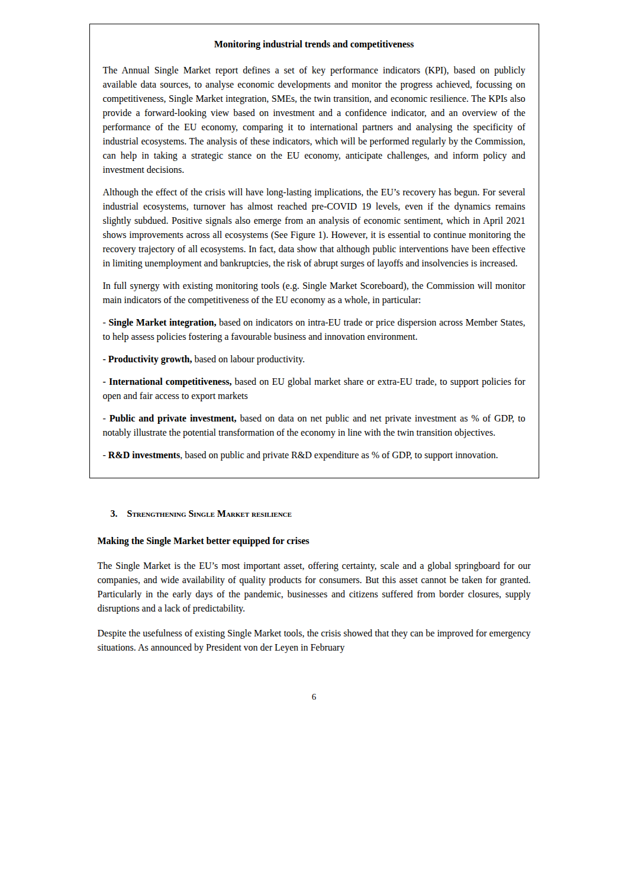Monitoring industrial trends and competitiveness
The Annual Single Market report defines a set of key performance indicators (KPI), based on publicly available data sources, to analyse economic developments and monitor the progress achieved, focussing on competitiveness, Single Market integration, SMEs, the twin transition, and economic resilience. The KPIs also provide a forward-looking view based on investment and a confidence indicator, and an overview of the performance of the EU economy, comparing it to international partners and analysing the specificity of industrial ecosystems. The analysis of these indicators, which will be performed regularly by the Commission, can help in taking a strategic stance on the EU economy, anticipate challenges, and inform policy and investment decisions.
Although the effect of the crisis will have long-lasting implications, the EU’s recovery has begun. For several industrial ecosystems, turnover has almost reached pre-COVID 19 levels, even if the dynamics remains slightly subdued. Positive signals also emerge from an analysis of economic sentiment, which in April 2021 shows improvements across all ecosystems (See Figure 1). However, it is essential to continue monitoring the recovery trajectory of all ecosystems. In fact, data show that although public interventions have been effective in limiting unemployment and bankruptcies, the risk of abrupt surges of layoffs and insolvencies is increased.
In full synergy with existing monitoring tools (e.g. Single Market Scoreboard), the Commission will monitor main indicators of the competitiveness of the EU economy as a whole, in particular:
- Single Market integration, based on indicators on intra-EU trade or price dispersion across Member States, to help assess policies fostering a favourable business and innovation environment.
- Productivity growth, based on labour productivity.
- International competitiveness, based on EU global market share or extra-EU trade, to support policies for open and fair access to export markets
- Public and private investment, based on data on net public and net private investment as % of GDP, to notably illustrate the potential transformation of the economy in line with the twin transition objectives.
- R&D investments, based on public and private R&D expenditure as % of GDP, to support innovation.
3. Strengthening Single Market resilience
Making the Single Market better equipped for crises
The Single Market is the EU’s most important asset, offering certainty, scale and a global springboard for our companies, and wide availability of quality products for consumers. But this asset cannot be taken for granted. Particularly in the early days of the pandemic, businesses and citizens suffered from border closures, supply disruptions and a lack of predictability.
Despite the usefulness of existing Single Market tools, the crisis showed that they can be improved for emergency situations. As announced by President von der Leyen in February
6